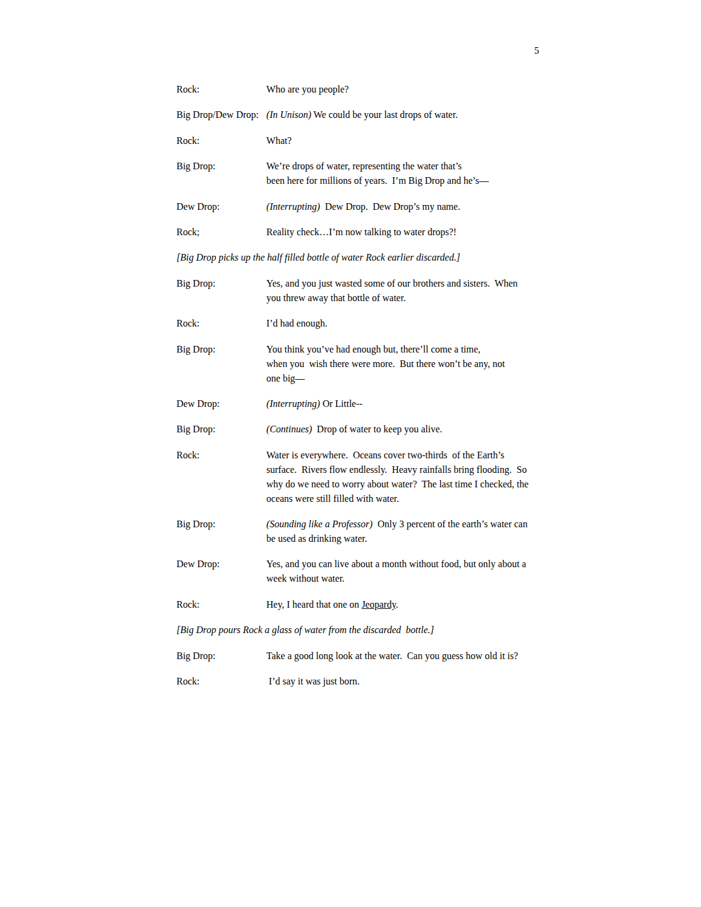5
Rock:
Who are you people?
Big Drop/Dew Drop:
(In Unison) We could be your last drops of water.
Rock:
What?
Big Drop:
We’re drops of water, representing the water that’s
been here for millions of years. I’m Big Drop and he’s—
Dew Drop:
(Interrupting) Dew Drop. Dew Drop’s my name.
Rock;
Reality check…I’m now talking to water drops?!
[Big Drop picks up the half filled bottle of water Rock earlier discarded.]
Big Drop:
Yes, and you just wasted some of our brothers and sisters. When you threw away that bottle of water.
Rock:
I’d had enough.
Big Drop:
You think you’ve had enough but, there’ll come a time,
when you wish there were more. But there won’t be any, not
one big—
Dew Drop:
(Interrupting) Or Little--
Big Drop:
(Continues) Drop of water to keep you alive.
Rock:
Water is everywhere. Oceans cover two-thirds of the Earth’s surface. Rivers flow endlessly. Heavy rainfalls bring flooding. So why do we need to worry about water? The last time I checked, the oceans were still filled with water.
Big Drop:
(Sounding like a Professor) Only 3 percent of the earth’s water can be used as drinking water.
Dew Drop:
Yes, and you can live about a month without food, but only about a week without water.
Rock:
Hey, I heard that one on Jeopardy.
[Big Drop pours Rock a glass of water from the discarded bottle.]
Big Drop:
Take a good long look at the water. Can you guess how old it is?
Rock:
I’d say it was just born.